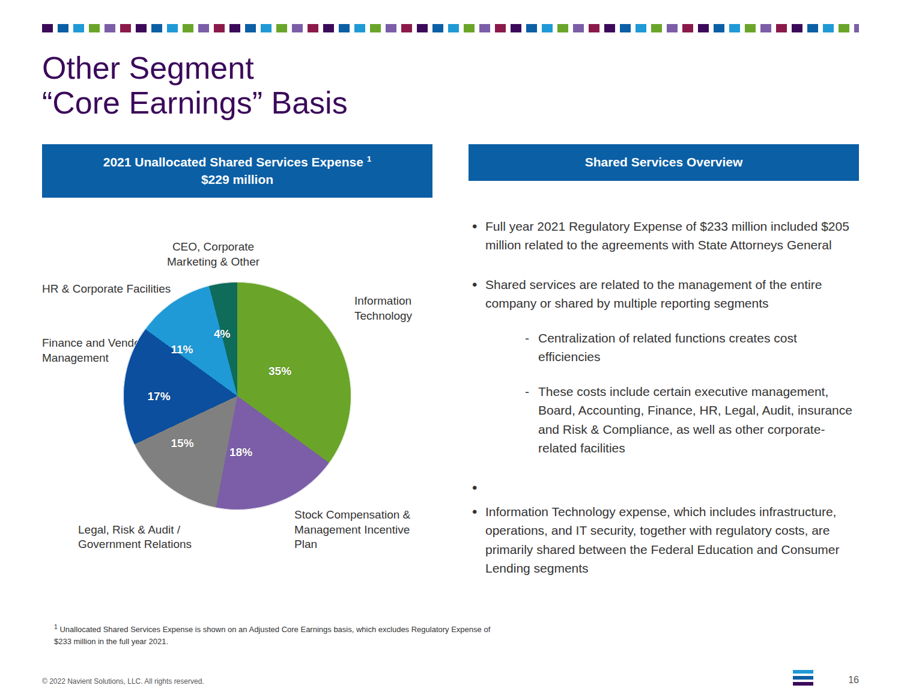Other Segment
“Core Earnings” Basis
2021 Unallocated Shared Services Expense 1
$229 million
CEO, Corporate
Marketing & Other
HR & Corporate Facilities
Finance and Vendor
Management
Legal, Risk & Audit /
Government Relations
Stock Compensation &
Management Incentive
Plan
Information
Technology
35%
18%
15%
17%
11%
4%
Shared Services Overview
Full year 2021 Regulatory Expense of $233 million included $205 million related to the agreements with State Attorneys General
Shared services are related to the management of the entire company or shared by multiple reporting segments
Centralization of related functions creates cost efficiencies
These costs include certain executive management, Board, Accounting, Finance, HR, Legal, Audit, insurance and Risk & Compliance, as well as other corporate-related facilities
Information Technology expense, which includes infrastructure, operations, and IT security, together with regulatory costs, are primarily shared between the Federal Education and Consumer Lending segments
1 Unallocated Shared Services Expense is shown on an Adjusted Core Earnings basis, which excludes Regulatory Expense of $233 million in the full year 2021.
© 2022 Navient Solutions, LLC. All rights reserved.
16